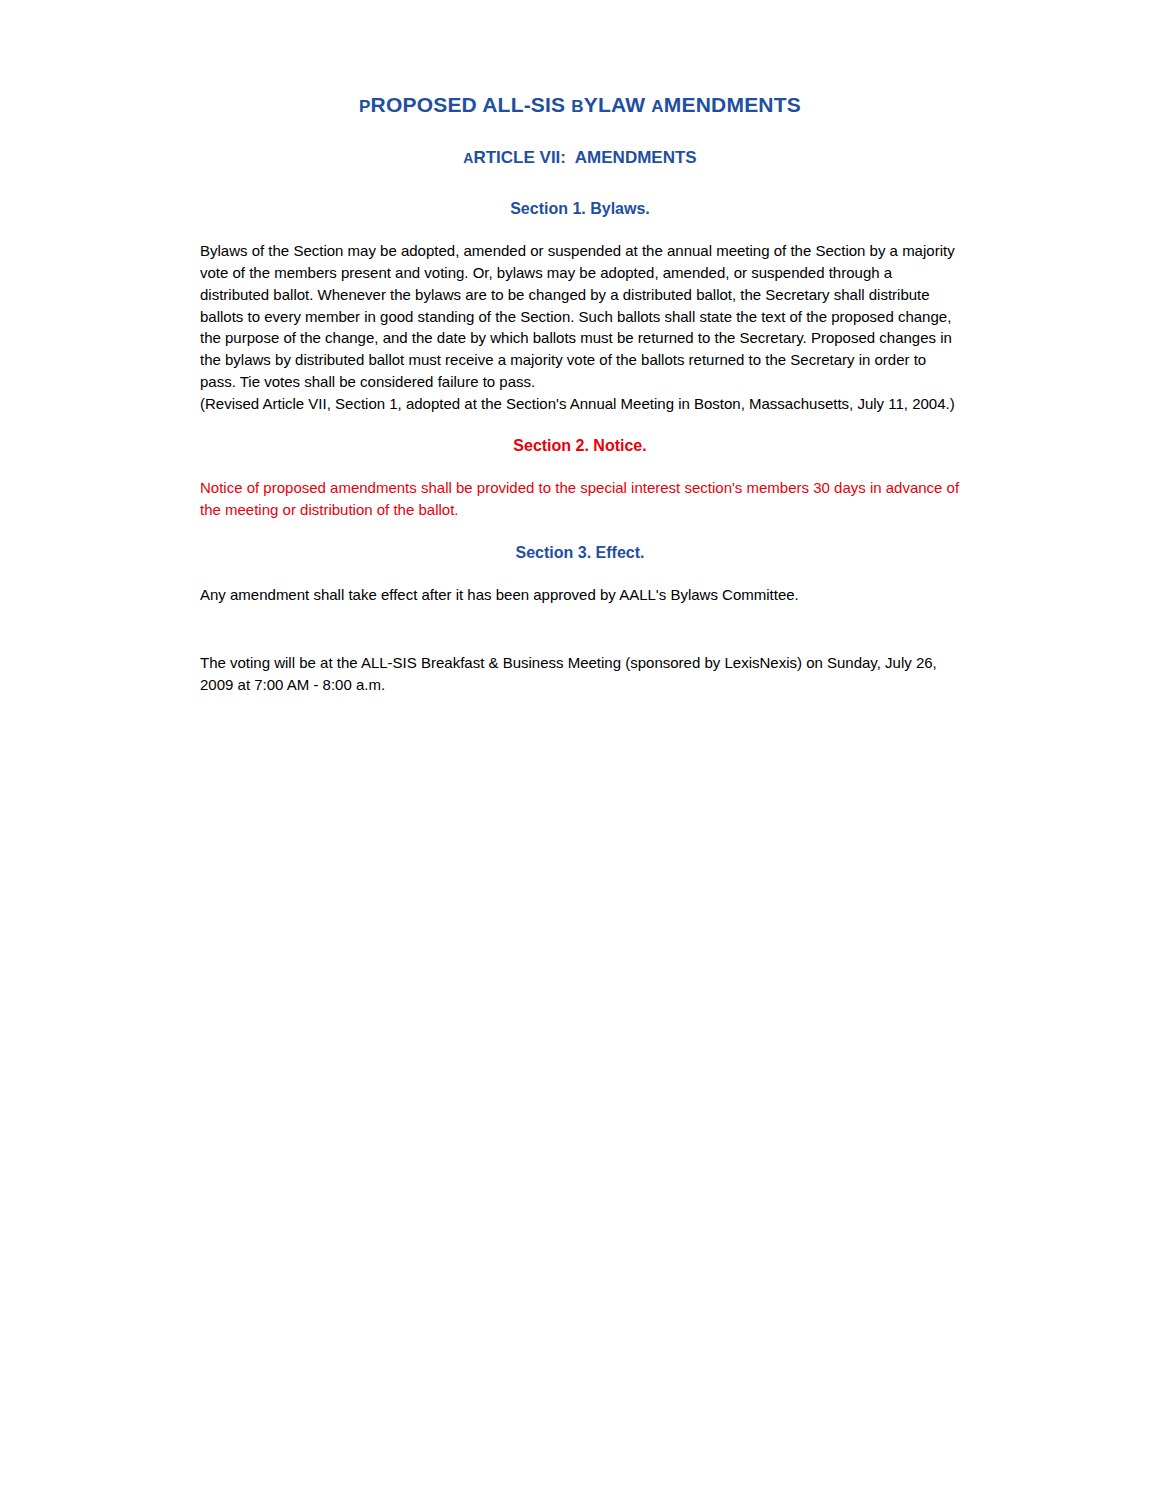PROPOSED ALL-SIS BYLAW AMENDMENTS
ARTICLE VII: AMENDMENTS
Section 1. Bylaws.
Bylaws of the Section may be adopted, amended or suspended at the annual meeting of the Section by a majority vote of the members present and voting. Or, bylaws may be adopted, amended, or suspended through a distributed ballot. Whenever the bylaws are to be changed by a distributed ballot, the Secretary shall distribute ballots to every member in good standing of the Section. Such ballots shall state the text of the proposed change, the purpose of the change, and the date by which ballots must be returned to the Secretary. Proposed changes in the bylaws by distributed ballot must receive a majority vote of the ballots returned to the Secretary in order to pass. Tie votes shall be considered failure to pass.
(Revised Article VII, Section 1, adopted at the Section's Annual Meeting in Boston, Massachusetts, July 11, 2004.)
Section 2. Notice.
Notice of proposed amendments shall be provided to the special interest section's members 30 days in advance of the meeting or distribution of the ballot.
Section 3. Effect.
Any amendment shall take effect after it has been approved by AALL's Bylaws Committee.
The voting will be at the ALL-SIS Breakfast & Business Meeting (sponsored by LexisNexis) on Sunday, July 26, 2009 at 7:00 AM - 8:00 a.m.